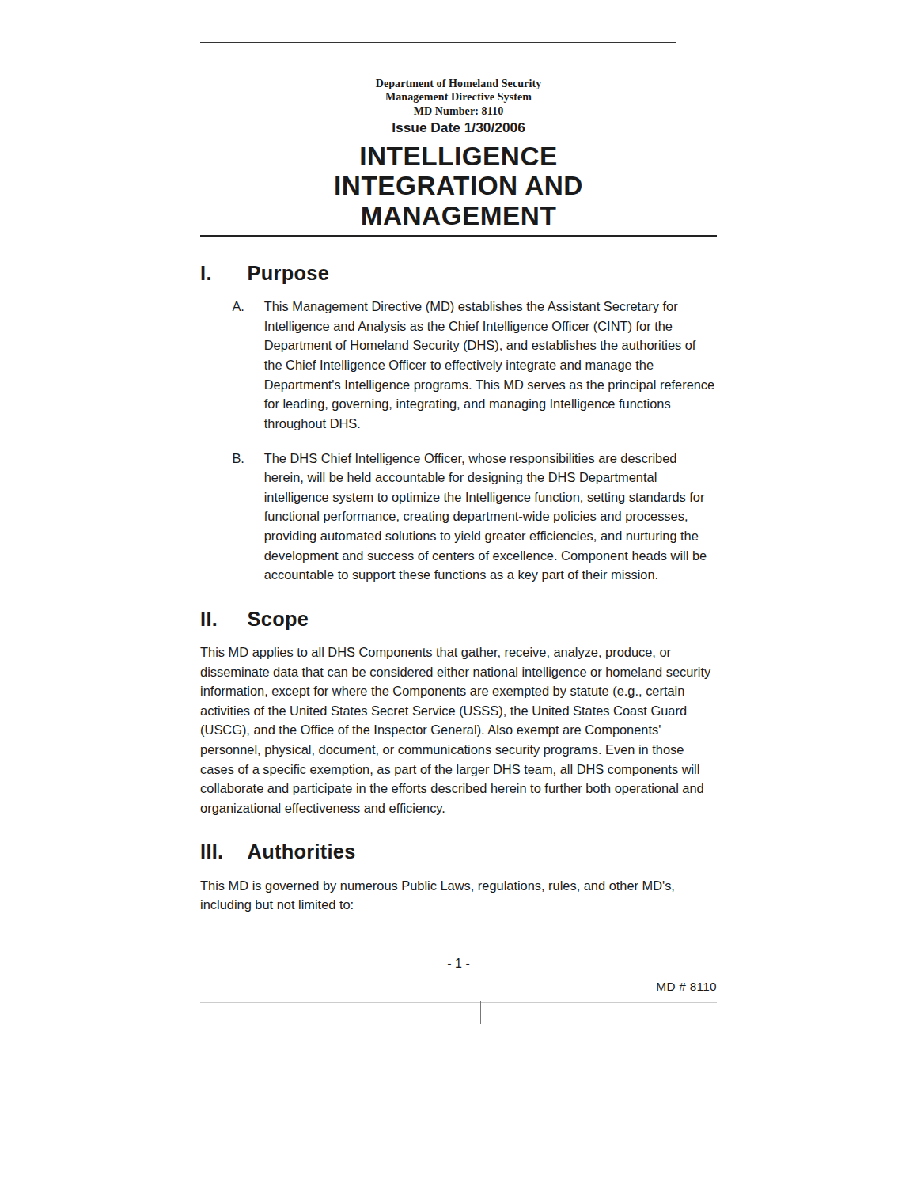Department of Homeland Security
Management Directive System
MD Number: 8110
Issue Date 1/30/2006
INTELLIGENCE
INTEGRATION AND
MANAGEMENT
I. Purpose
A. This Management Directive (MD) establishes the Assistant Secretary for Intelligence and Analysis as the Chief Intelligence Officer (CINT) for the Department of Homeland Security (DHS), and establishes the authorities of the Chief Intelligence Officer to effectively integrate and manage the Department's Intelligence programs. This MD serves as the principal reference for leading, governing, integrating, and managing Intelligence functions throughout DHS.
B. The DHS Chief Intelligence Officer, whose responsibilities are described herein, will be held accountable for designing the DHS Departmental intelligence system to optimize the Intelligence function, setting standards for functional performance, creating department-wide policies and processes, providing automated solutions to yield greater efficiencies, and nurturing the development and success of centers of excellence. Component heads will be accountable to support these functions as a key part of their mission.
II. Scope
This MD applies to all DHS Components that gather, receive, analyze, produce, or disseminate data that can be considered either national intelligence or homeland security information, except for where the Components are exempted by statute (e.g., certain activities of the United States Secret Service (USSS), the United States Coast Guard (USCG), and the Office of the Inspector General). Also exempt are Components' personnel, physical, document, or communications security programs. Even in those cases of a specific exemption, as part of the larger DHS team, all DHS components will collaborate and participate in the efforts described herein to further both operational and organizational effectiveness and efficiency.
III. Authorities
This MD is governed by numerous Public Laws, regulations, rules, and other MD's, including but not limited to:
- 1 -
MD # 8110